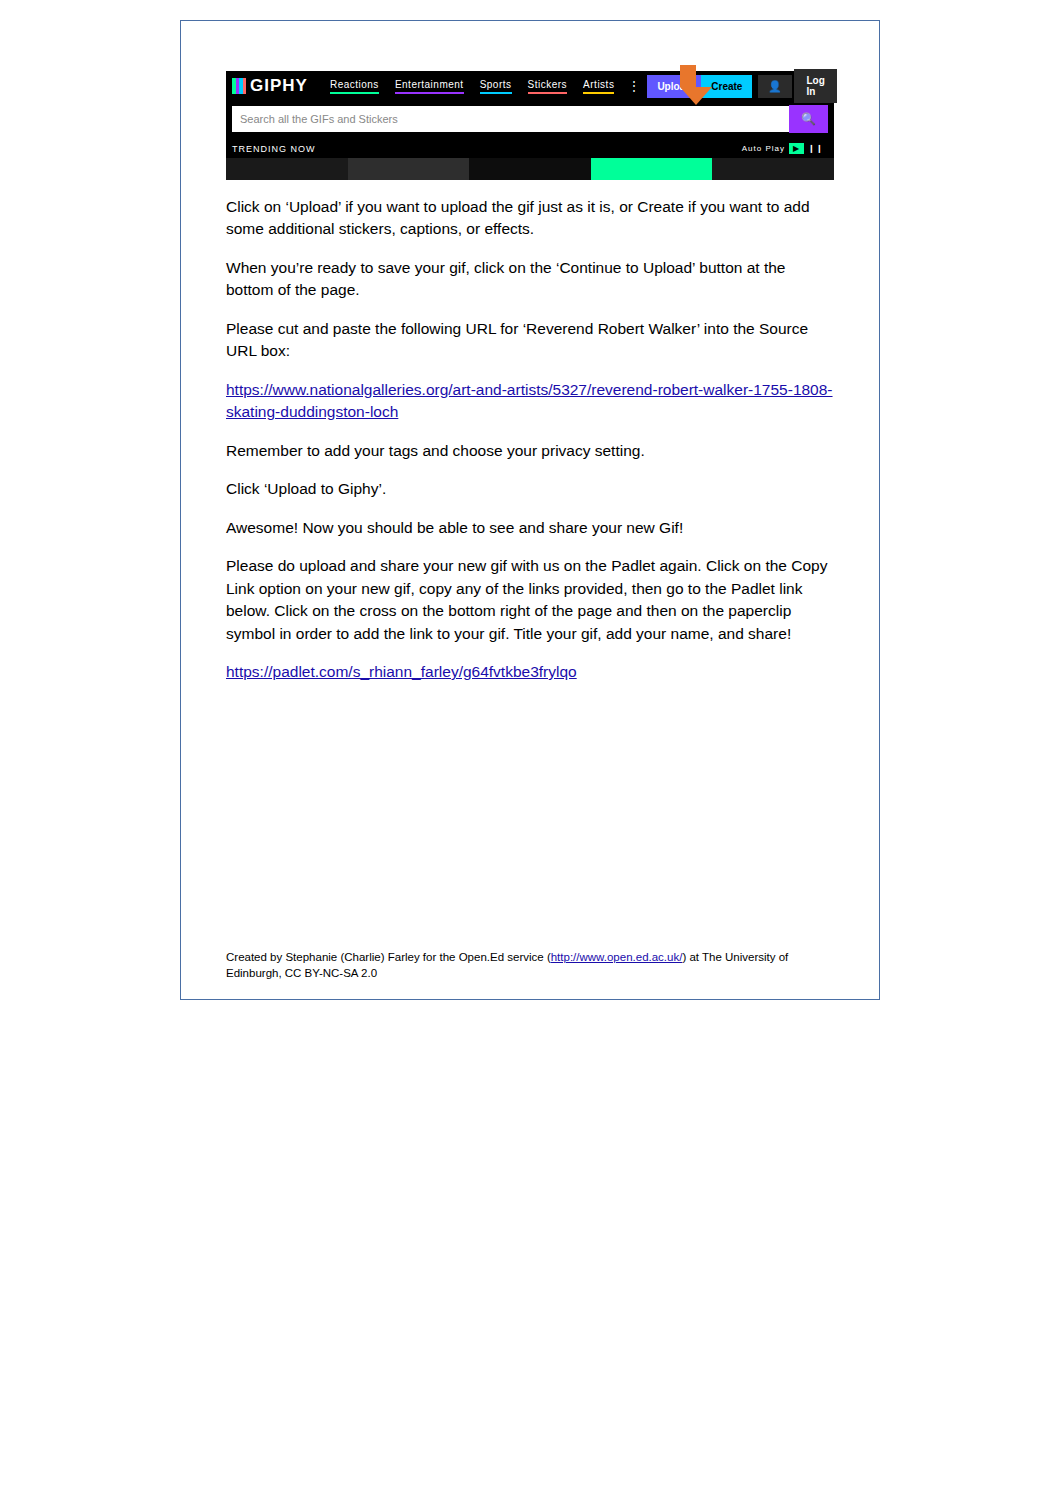GIPHY
Reactions
Entertainment
Sports
Stickers
Artists
⋮
Upload
Create
👤
Log In
Search all the GIFs and Stickers
🔍
TRENDING NOW Auto Play ▶ ❙❙
Click on ‘Upload’ if you want to upload the gif just as it is, or Create if you want to add some additional stickers, captions, or effects.
When you’re ready to save your gif, click on the ‘Continue to Upload’ button at the bottom of the page.
Please cut and paste the following URL for ‘Reverend Robert Walker’ into the Source URL box:
https://www.nationalgalleries.org/art-and-artists/5327/reverend-robert-walker-1755-1808-skating-duddingston-loch
Remember to add your tags and choose your privacy setting.
Click ‘Upload to Giphy’.
Awesome! Now you should be able to see and share your new Gif!
Please do upload and share your new gif with us on the Padlet again. Click on the Copy Link option on your new gif, copy any of the links provided, then go to the Padlet link below. Click on the cross on the bottom right of the page and then on the paperclip symbol in order to add the link to your gif. Title your gif, add your name, and share!
https://padlet.com/s_rhiann_farley/g64fvtkbe3frylqo
Created by Stephanie (Charlie) Farley for the Open.Ed service (http://www.open.ed.ac.uk/) at The University of Edinburgh, CC BY-NC-SA 2.0